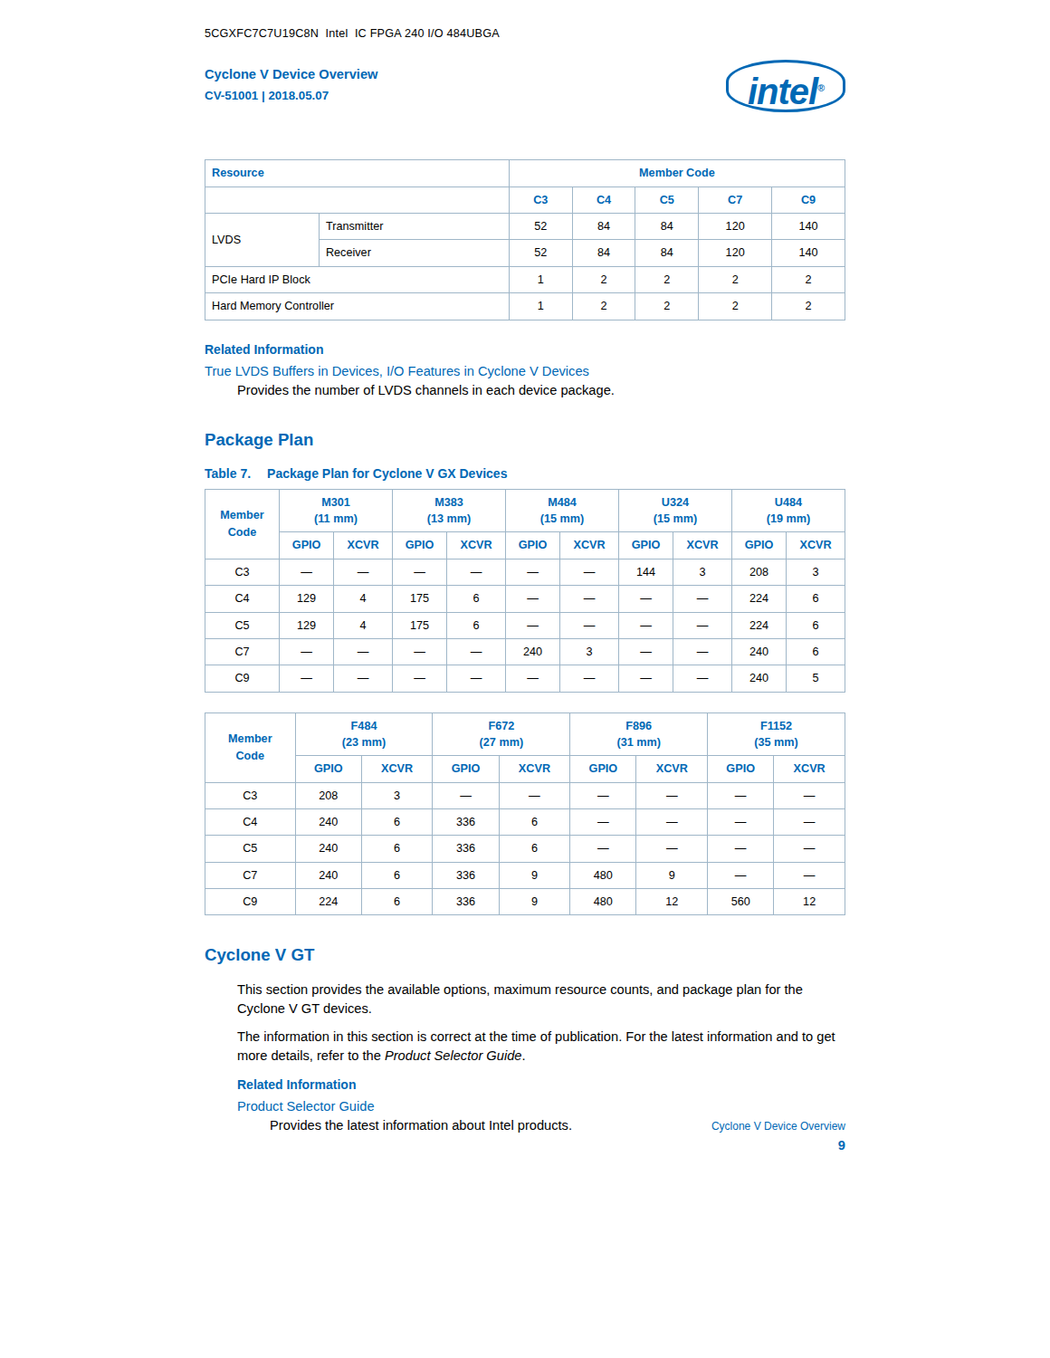5CGXFC7C7U19C8N Intel IC FPGA 240 I/O 484UBGA
Cyclone V Device Overview
CV-51001 | 2018.05.07
intel®
| Resource | Member Code |
| --- | --- |
| | C3 | C4 | C5 | C7 | C9 |
| LVDS | Transmitter | 52 | 84 | 84 | 120 | 140 |
| Receiver | 52 | 84 | 84 | 120 | 140 |
| PCIe Hard IP Block | 1 | 2 | 2 | 2 | 2 |
| Hard Memory Controller | 1 | 2 | 2 | 2 | 2 |
Related Information
True LVDS Buffers in Devices, I/O Features in Cyclone V Devices
Provides the number of LVDS channels in each device package.
Package Plan
Table 7. Package Plan for Cyclone V GX Devices
| Member Code | M301 (11 mm) | M383 (13 mm) | M484 (15 mm) | U324 (15 mm) | U484 (19 mm) |
| --- | --- | --- | --- | --- | --- |
| GPIO | XCVR | GPIO | XCVR | GPIO | XCVR | GPIO | XCVR | GPIO | XCVR |
| C3 | — | — | — | — | — | — | 144 | 3 | 208 | 3 |
| C4 | 129 | 4 | 175 | 6 | — | — | — | — | 224 | 6 |
| C5 | 129 | 4 | 175 | 6 | — | — | — | — | 224 | 6 |
| C7 | — | — | — | — | 240 | 3 | — | — | 240 | 6 |
| C9 | — | — | — | — | — | — | — | — | 240 | 5 |
| Member Code | F484 (23 mm) | F672 (27 mm) | F896 (31 mm) | F1152 (35 mm) |
| --- | --- | --- | --- | --- |
| GPIO | XCVR | GPIO | XCVR | GPIO | XCVR | GPIO | XCVR |
| C3 | 208 | 3 | — | — | — | — | — | — |
| C4 | 240 | 6 | 336 | 6 | — | — | — | — |
| C5 | 240 | 6 | 336 | 6 | — | — | — | — |
| C7 | 240 | 6 | 336 | 9 | 480 | 9 | — | — |
| C9 | 224 | 6 | 336 | 9 | 480 | 12 | 560 | 12 |
Cyclone V GT
This section provides the available options, maximum resource counts, and package plan for the Cyclone V GT devices.
The information in this section is correct at the time of publication. For the latest information and to get more details, refer to the Product Selector Guide.
Related Information
Product Selector Guide
Provides the latest information about Intel products.
Cyclone V Device Overview
9